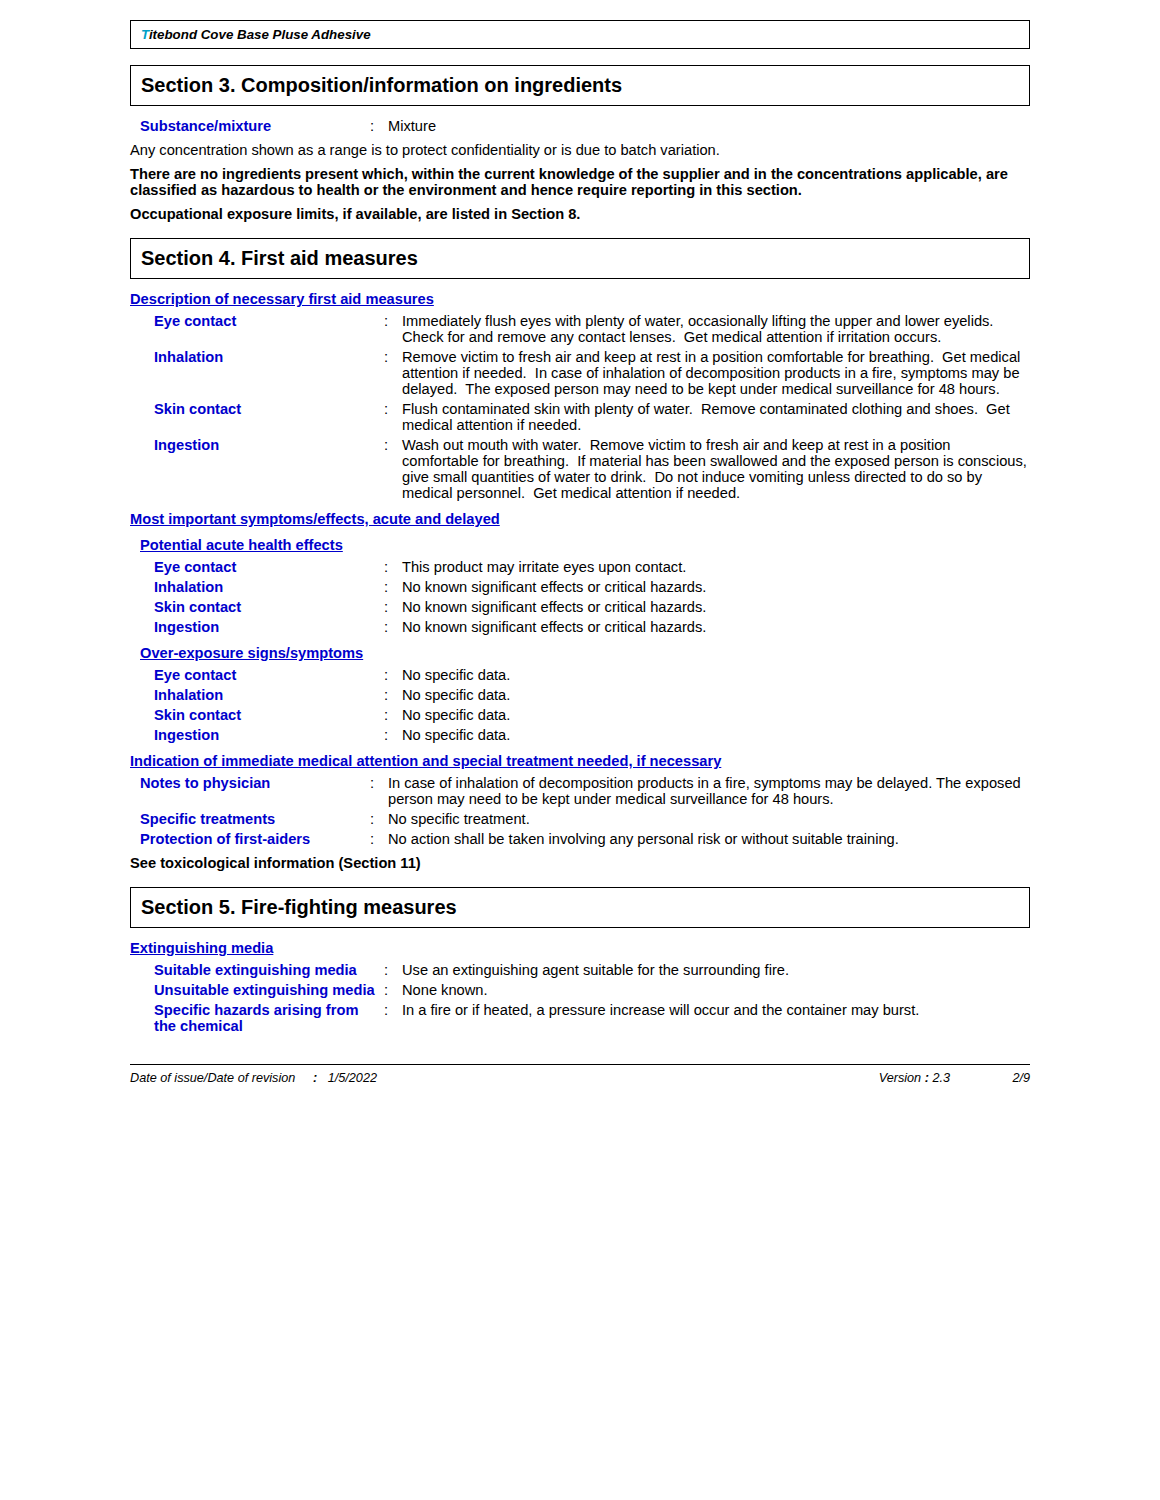Titebond Cove Base Pluse Adhesive
Section 3. Composition/information on ingredients
Substance/mixture
:
Mixture
Any concentration shown as a range is to protect confidentiality or is due to batch variation.
There are no ingredients present which, within the current knowledge of the supplier and in the concentrations applicable, are classified as hazardous to health or the environment and hence require reporting in this section.
Occupational exposure limits, if available, are listed in Section 8.
Section 4. First aid measures
Description of necessary first aid measures
Eye contact
:
Immediately flush eyes with plenty of water, occasionally lifting the upper and lower eyelids. Check for and remove any contact lenses. Get medical attention if irritation occurs.
Inhalation
:
Remove victim to fresh air and keep at rest in a position comfortable for breathing. Get medical attention if needed. In case of inhalation of decomposition products in a fire, symptoms may be delayed. The exposed person may need to be kept under medical surveillance for 48 hours.
Skin contact
:
Flush contaminated skin with plenty of water. Remove contaminated clothing and shoes. Get medical attention if needed.
Ingestion
:
Wash out mouth with water. Remove victim to fresh air and keep at rest in a position comfortable for breathing. If material has been swallowed and the exposed person is conscious, give small quantities of water to drink. Do not induce vomiting unless directed to do so by medical personnel. Get medical attention if needed.
Most important symptoms/effects, acute and delayed
Potential acute health effects
Eye contact
:
This product may irritate eyes upon contact.
Inhalation
:
No known significant effects or critical hazards.
Skin contact
:
No known significant effects or critical hazards.
Ingestion
:
No known significant effects or critical hazards.
Over-exposure signs/symptoms
Eye contact
:
No specific data.
Inhalation
:
No specific data.
Skin contact
:
No specific data.
Ingestion
:
No specific data.
Indication of immediate medical attention and special treatment needed, if necessary
Notes to physician
:
In case of inhalation of decomposition products in a fire, symptoms may be delayed. The exposed person may need to be kept under medical surveillance for 48 hours.
Specific treatments
:
No specific treatment.
Protection of first-aiders
:
No action shall be taken involving any personal risk or without suitable training.
See toxicological information (Section 11)
Section 5. Fire-fighting measures
Extinguishing media
Suitable extinguishing media
:
Use an extinguishing agent suitable for the surrounding fire.
Unsuitable extinguishing media
:
None known.
Specific hazards arising from the chemical
:
In a fire or if heated, a pressure increase will occur and the container may burst.
Date of issue/Date of revision : 1/5/2022
Version : 2.3
2/9